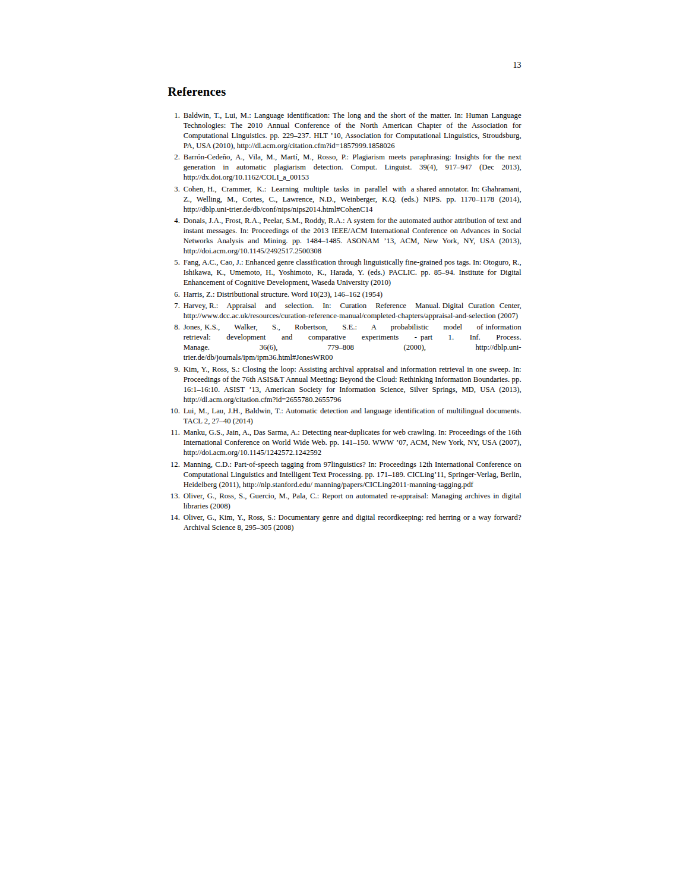13
References
Baldwin, T., Lui, M.: Language identification: The long and the short of the matter. In: Human Language Technologies: The 2010 Annual Conference of the North American Chapter of the Association for Computational Linguistics. pp. 229–237. HLT ’10, Association for Computational Linguistics, Stroudsburg, PA, USA (2010), http://dl.acm.org/citation.cfm?id=1857999.1858026
Barrón-Cedeño, A., Vila, M., Martí, M., Rosso, P.: Plagiarism meets paraphrasing: Insights for the next generation in automatic plagiarism detection. Comput. Linguist. 39(4), 917–947 (Dec 2013), http://dx.doi.org/10.1162/COLI_a_00153
Cohen, H., Crammer, K.: Learning multiple tasks in parallel with a shared annotator. In: Ghahramani, Z., Welling, M., Cortes, C., Lawrence, N.D., Weinberger, K.Q. (eds.) NIPS. pp. 1170–1178 (2014), http://dblp.uni-trier.de/db/conf/nips/nips2014.html#CohenC14
Donais, J.A., Frost, R.A., Peelar, S.M., Roddy, R.A.: A system for the automated author attribution of text and instant messages. In: Proceedings of the 2013 IEEE/ACM International Conference on Advances in Social Networks Analysis and Mining. pp. 1484–1485. ASONAM ’13, ACM, New York, NY, USA (2013), http://doi.acm.org/10.1145/2492517.2500308
Fang, A.C., Cao, J.: Enhanced genre classification through linguistically fine-grained pos tags. In: Otoguro, R., Ishikawa, K., Umemoto, H., Yoshimoto, K., Harada, Y. (eds.) PACLIC. pp. 85–94. Institute for Digital Enhancement of Cognitive Development, Waseda University (2010)
Harris, Z.: Distributional structure. Word 10(23), 146–162 (1954)
Harvey, R.: Appraisal and selection. In: Curation Reference Manual. Digital Curation Center, http://www.dcc.ac.uk/resources/curation-reference-manual/completed-chapters/appraisal-and-selection (2007)
Jones, K.S., Walker, S., Robertson, S.E.: A probabilistic model of information retrieval: development and comparative experiments - part 1. Inf. Process. Manage. 36(6), 779–808 (2000), http://dblp.uni-trier.de/db/journals/ipm/ipm36.html#JonesWR00
Kim, Y., Ross, S.: Closing the loop: Assisting archival appraisal and information retrieval in one sweep. In: Proceedings of the 76th ASIS&T Annual Meeting: Beyond the Cloud: Rethinking Information Boundaries. pp. 16:1–16:10. ASIST ’13, American Society for Information Science, Silver Springs, MD, USA (2013), http://dl.acm.org/citation.cfm?id=2655780.2655796
Lui, M., Lau, J.H., Baldwin, T.: Automatic detection and language identification of multilingual documents. TACL 2, 27–40 (2014)
Manku, G.S., Jain, A., Das Sarma, A.: Detecting near-duplicates for web crawling. In: Proceedings of the 16th International Conference on World Wide Web. pp. 141–150. WWW ’07, ACM, New York, NY, USA (2007), http://doi.acm.org/10.1145/1242572.1242592
Manning, C.D.: Part-of-speech tagging from 97linguistics? In: Proceedings 12th International Conference on Computational Linguistics and Intelligent Text Processing. pp. 171–189. CICLing’11, Springer-Verlag, Berlin, Heidelberg (2011), http://nlp.stanford.edu/ manning/papers/CICLing2011-manning-tagging.pdf
Oliver, G., Ross, S., Guercio, M., Pala, C.: Report on automated re-appraisal: Managing archives in digital libraries (2008)
Oliver, G., Kim, Y., Ross, S.: Documentary genre and digital recordkeeping: red herring or a way forward? Archival Science 8, 295–305 (2008)